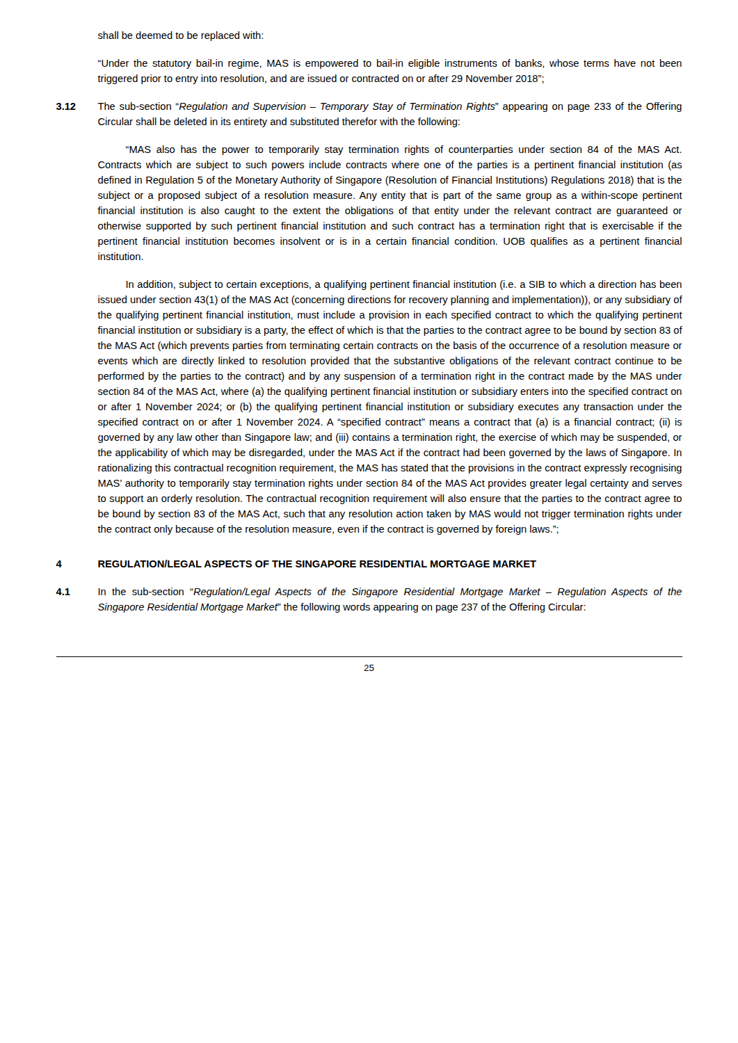shall be deemed to be replaced with:
“Under the statutory bail-in regime, MAS is empowered to bail-in eligible instruments of banks, whose terms have not been triggered prior to entry into resolution, and are issued or contracted on or after 29 November 2018”;
3.12
The sub-section “Regulation and Supervision – Temporary Stay of Termination Rights” appearing on page 233 of the Offering Circular shall be deleted in its entirety and substituted therefor with the following:
“MAS also has the power to temporarily stay termination rights of counterparties under section 84 of the MAS Act. Contracts which are subject to such powers include contracts where one of the parties is a pertinent financial institution (as defined in Regulation 5 of the Monetary Authority of Singapore (Resolution of Financial Institutions) Regulations 2018) that is the subject or a proposed subject of a resolution measure. Any entity that is part of the same group as a within-scope pertinent financial institution is also caught to the extent the obligations of that entity under the relevant contract are guaranteed or otherwise supported by such pertinent financial institution and such contract has a termination right that is exercisable if the pertinent financial institution becomes insolvent or is in a certain financial condition. UOB qualifies as a pertinent financial institution.
In addition, subject to certain exceptions, a qualifying pertinent financial institution (i.e. a SIB to which a direction has been issued under section 43(1) of the MAS Act (concerning directions for recovery planning and implementation)), or any subsidiary of the qualifying pertinent financial institution, must include a provision in each specified contract to which the qualifying pertinent financial institution or subsidiary is a party, the effect of which is that the parties to the contract agree to be bound by section 83 of the MAS Act (which prevents parties from terminating certain contracts on the basis of the occurrence of a resolution measure or events which are directly linked to resolution provided that the substantive obligations of the relevant contract continue to be performed by the parties to the contract) and by any suspension of a termination right in the contract made by the MAS under section 84 of the MAS Act, where (a) the qualifying pertinent financial institution or subsidiary enters into the specified contract on or after 1 November 2024; or (b) the qualifying pertinent financial institution or subsidiary executes any transaction under the specified contract on or after 1 November 2024. A “specified contract” means a contract that (a) is a financial contract; (ii) is governed by any law other than Singapore law; and (iii) contains a termination right, the exercise of which may be suspended, or the applicability of which may be disregarded, under the MAS Act if the contract had been governed by the laws of Singapore. In rationalizing this contractual recognition requirement, the MAS has stated that the provisions in the contract expressly recognising MAS’ authority to temporarily stay termination rights under section 84 of the MAS Act provides greater legal certainty and serves to support an orderly resolution. The contractual recognition requirement will also ensure that the parties to the contract agree to be bound by section 83 of the MAS Act, such that any resolution action taken by MAS would not trigger termination rights under the contract only because of the resolution measure, even if the contract is governed by foreign laws.”;
4
Regulation/Legal Aspects of the Singapore Residential Mortgage Market
4.1
In the sub-section “Regulation/Legal Aspects of the Singapore Residential Mortgage Market – Regulation Aspects of the Singapore Residential Mortgage Market” the following words appearing on page 237 of the Offering Circular:
25